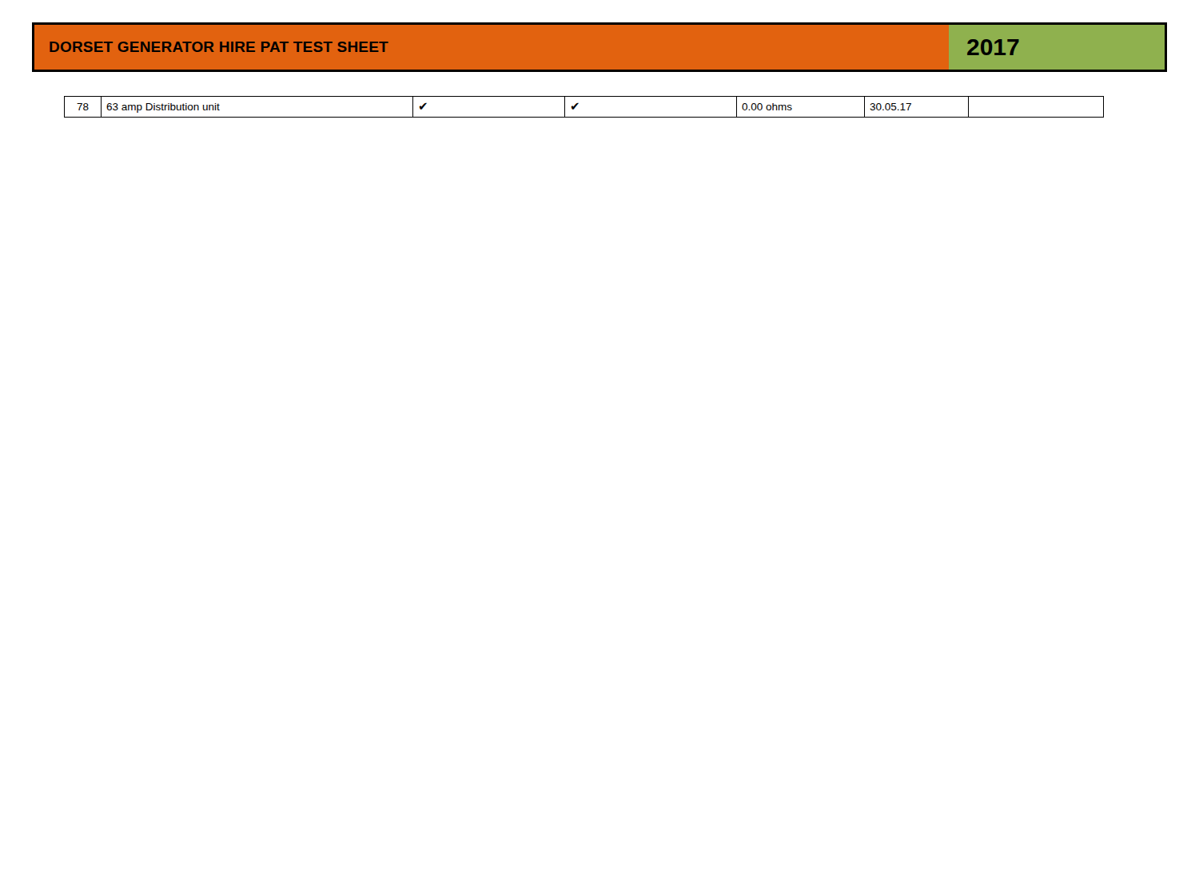Dorset Generator Hire PAT Test Sheet
2017
| 78 | 63 amp Distribution unit | ✔ | ✔ | 0.00 ohms | 30.05.17 | |